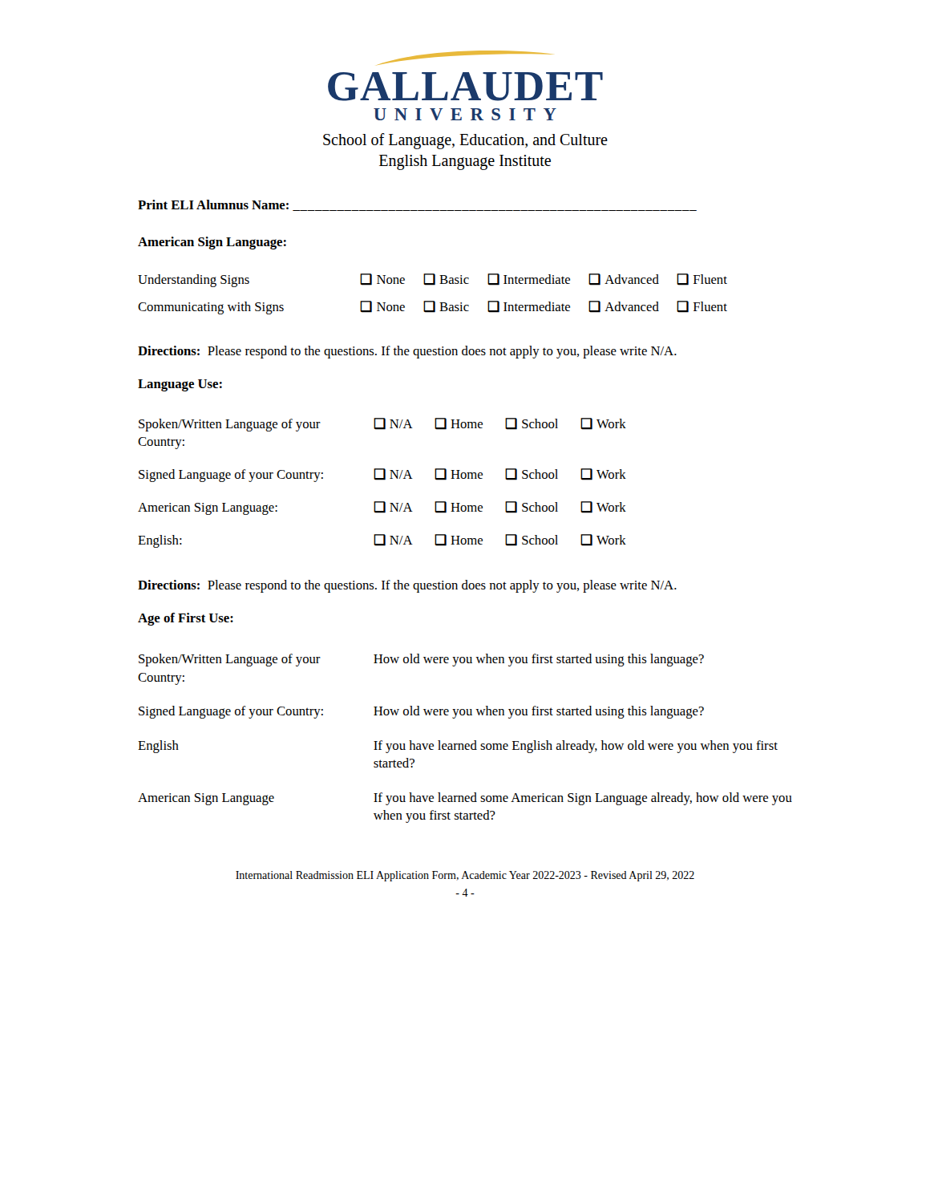GALLAUDET UNIVERSITY
School of Language, Education, and Culture
English Language Institute
Print ELI Alumnus Name: _______________________________________________________
American Sign Language:
| Understanding Signs | ❑ None ❑ Basic ❑ Intermediate ❑ Advanced ❑ Fluent |
| Communicating with Signs | ❑ None ❑ Basic ❑ Intermediate ❑ Advanced ❑ Fluent |
Directions: Please respond to the questions. If the question does not apply to you, please write N/A.
Language Use:
| Spoken/Written Language of your Country: | ❑ N/A ❑ Home ❑ School ❑ Work |
| Signed Language of your Country: | ❑ N/A ❑ Home ❑ School ❑ Work |
| American Sign Language: | ❑ N/A ❑ Home ❑ School ❑ Work |
| English: | ❑ N/A ❑ Home ❑ School ❑ Work |
Directions: Please respond to the questions. If the question does not apply to you, please write N/A.
Age of First Use:
| Spoken/Written Language of your Country: | How old were you when you first started using this language? |
| Signed Language of your Country: | How old were you when you first started using this language? |
| English | If you have learned some English already, how old were you when you first started? |
| American Sign Language | If you have learned some American Sign Language already, how old were you when you first started? |
International Readmission ELI Application Form, Academic Year 2022-2023 - Revised April 29, 2022
- 4 -